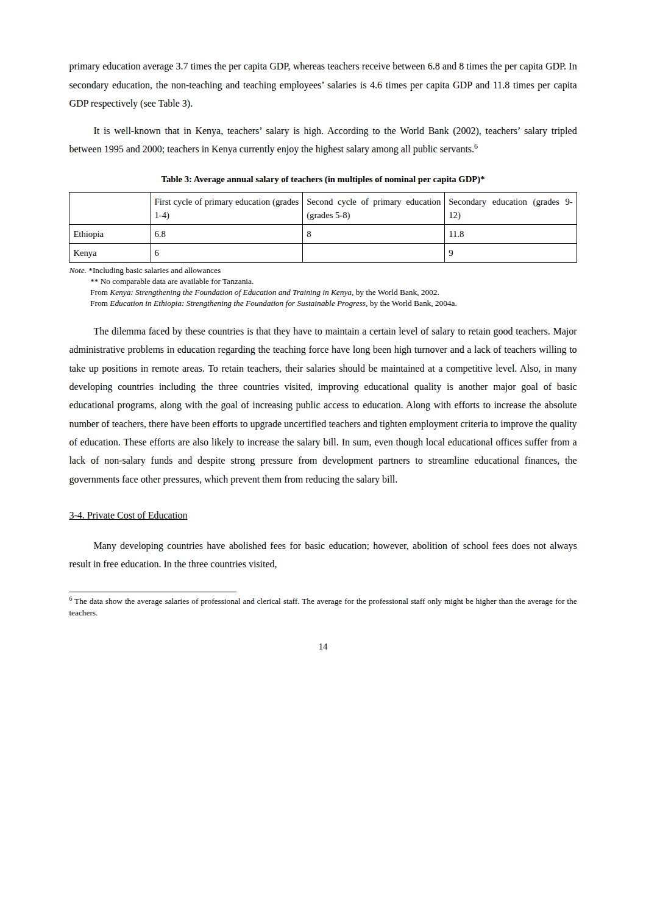primary education average 3.7 times the per capita GDP, whereas teachers receive between 6.8 and 8 times the per capita GDP. In secondary education, the non-teaching and teaching employees’ salaries is 4.6 times per capita GDP and 11.8 times per capita GDP respectively (see Table 3).
It is well-known that in Kenya, teachers’ salary is high. According to the World Bank (2002), teachers’ salary tripled between 1995 and 2000; teachers in Kenya currently enjoy the highest salary among all public servants.6
Table 3: Average annual salary of teachers (in multiples of nominal per capita GDP)*
| | First cycle of primary education (grades 1-4) | Second cycle of primary education (grades 5-8) | Secondary education (grades 9-12) |
| Ethiopia | 6.8 | 8 | 11.8 |
| Kenya | 6 | | 9 |
Note. *Including basic salaries and allowances
** No comparable data are available for Tanzania. From Kenya: Strengthening the Foundation of Education and Training in Kenya, by the World Bank, 2002. From Education in Ethiopia: Strengthening the Foundation for Sustainable Progress, by the World Bank, 2004a.
The dilemma faced by these countries is that they have to maintain a certain level of salary to retain good teachers. Major administrative problems in education regarding the teaching force have long been high turnover and a lack of teachers willing to take up positions in remote areas. To retain teachers, their salaries should be maintained at a competitive level. Also, in many developing countries including the three countries visited, improving educational quality is another major goal of basic educational programs, along with the goal of increasing public access to education. Along with efforts to increase the absolute number of teachers, there have been efforts to upgrade uncertified teachers and tighten employment criteria to improve the quality of education. These efforts are also likely to increase the salary bill. In sum, even though local educational offices suffer from a lack of non-salary funds and despite strong pressure from development partners to streamline educational finances, the governments face other pressures, which prevent them from reducing the salary bill.
3-4. Private Cost of Education
Many developing countries have abolished fees for basic education; however, abolition of school fees does not always result in free education. In the three countries visited,
6 The data show the average salaries of professional and clerical staff. The average for the professional staff only might be higher than the average for the teachers.
14